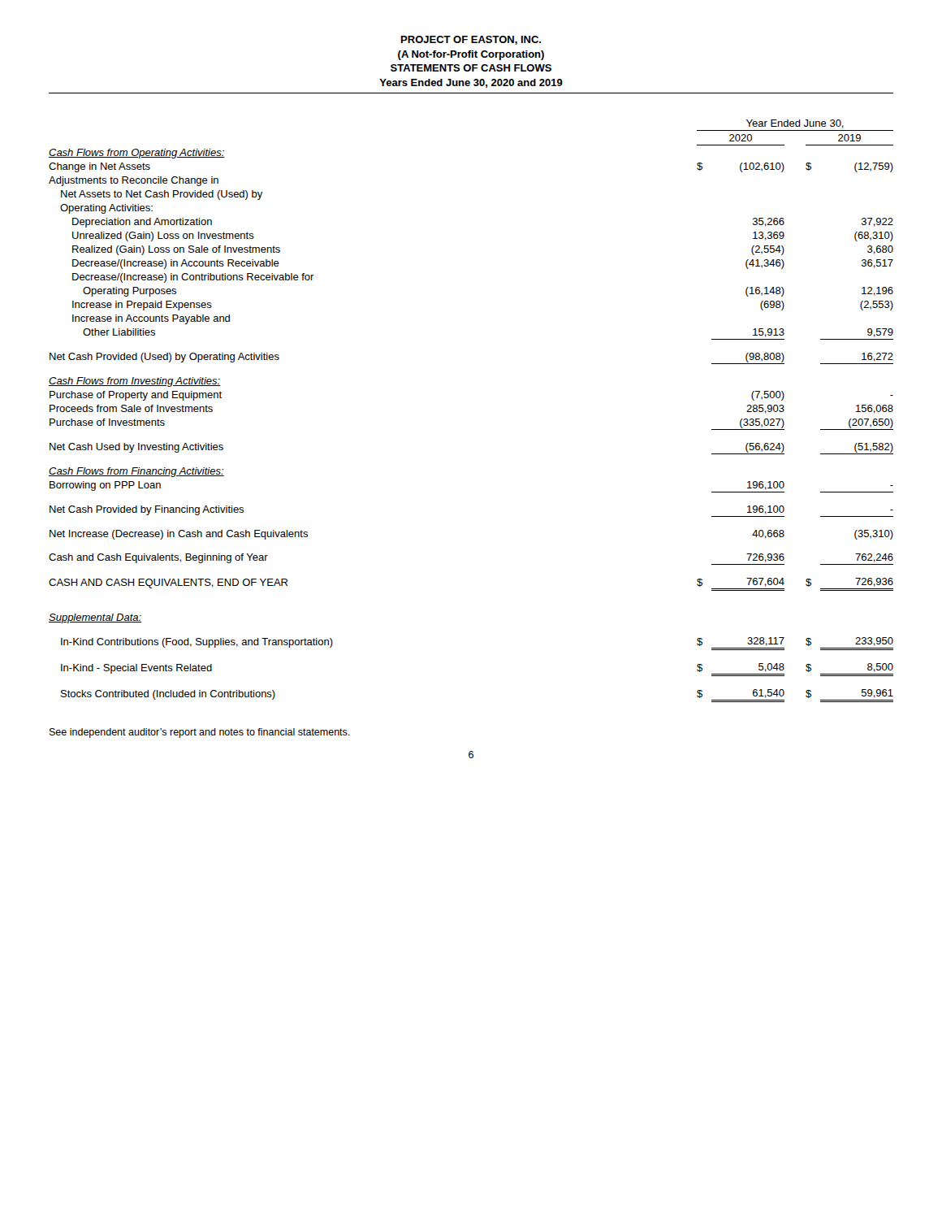PROJECT OF EASTON, INC.
(A Not-for-Profit Corporation)
STATEMENTS OF CASH FLOWS
Years Ended June 30, 2020 and 2019
| | | Year Ended June 30, |
| | | 2020 | | 2019 |
| Cash Flows from Operating Activities: | | | | | | |
| Change in Net Assets | | $ | (102,610) | | $ | (12,759) |
| Adjustments to Reconcile Change in | | | | | | |
| Net Assets to Net Cash Provided (Used) by | | | | | | |
| Operating Activities: | | | | | | |
| Depreciation and Amortization | | | 35,266 | | | 37,922 |
| Unrealized (Gain) Loss on Investments | | | 13,369 | | | (68,310) |
| Realized (Gain) Loss on Sale of Investments | | | (2,554) | | | 3,680 |
| Decrease/(Increase) in Accounts Receivable | | | (41,346) | | | 36,517 |
| Decrease/(Increase) in Contributions Receivable for | | | | | | |
| Operating Purposes | | | (16,148) | | | 12,196 |
| Increase in Prepaid Expenses | | | (698) | | | (2,553) |
| Increase in Accounts Payable and | | | | | | |
| Other Liabilities | | | 15,913 | | | 9,579 |
| Net Cash Provided (Used) by Operating Activities | | | (98,808) | | | 16,272 |
| Cash Flows from Investing Activities: | | | | | | |
| Purchase of Property and Equipment | | | (7,500) | | | - |
| Proceeds from Sale of Investments | | | 285,903 | | | 156,068 |
| Purchase of Investments | | | (335,027) | | | (207,650) |
| Net Cash Used by Investing Activities | | | (56,624) | | | (51,582) |
| Cash Flows from Financing Activities: | | | | | | |
| Borrowing on PPP Loan | | | 196,100 | | | - |
| Net Cash Provided by Financing Activities | | | 196,100 | | | - |
| Net Increase (Decrease) in Cash and Cash Equivalents | | | 40,668 | | | (35,310) |
| Cash and Cash Equivalents, Beginning of Year | | | 726,936 | | | 762,246 |
| CASH AND CASH EQUIVALENTS, END OF YEAR | | $ | 767,604 | | $ | 726,936 |
| Supplemental Data: | | | | | | |
| In-Kind Contributions (Food, Supplies, and Transportation) | | $ | 328,117 | | $ | 233,950 |
| In-Kind - Special Events Related | | $ | 5,048 | | $ | 8,500 |
| Stocks Contributed (Included in Contributions) | | $ | 61,540 | | $ | 59,961 |
See independent auditor’s report and notes to financial statements.
6